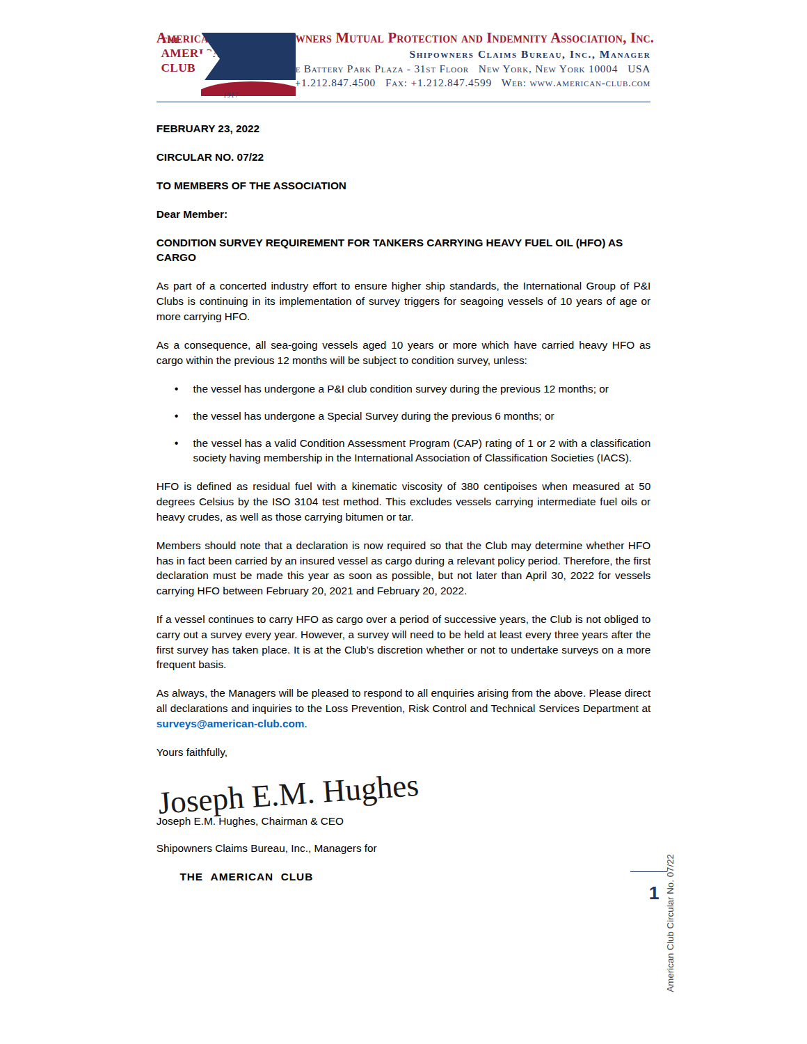THE
AMERICAN
CLUB
1917
American Steamship Owners Mutual Protection and Indemnity Association, Inc.
Shipowners Claims Bureau, Inc., Manager
One Battery Park Plaza - 31st Floor New York, New York 10004 USA
Tel: +1.212.847.4500 Fax: +1.212.847.4599 Web: www.american-club.com
FEBRUARY 23, 2022
CIRCULAR NO. 07/22
TO MEMBERS OF THE ASSOCIATION
Dear Member:
CONDITION SURVEY REQUIREMENT FOR TANKERS CARRYING HEAVY FUEL OIL (HFO) AS CARGO
As part of a concerted industry effort to ensure higher ship standards, the International Group of P&I Clubs is continuing in its implementation of survey triggers for seagoing vessels of 10 years of age or more carrying HFO.
As a consequence, all sea-going vessels aged 10 years or more which have carried heavy HFO as cargo within the previous 12 months will be subject to condition survey, unless:
the vessel has undergone a P&I club condition survey during the previous 12 months; or
the vessel has undergone a Special Survey during the previous 6 months; or
the vessel has a valid Condition Assessment Program (CAP) rating of 1 or 2 with a classification society having membership in the International Association of Classification Societies (IACS).
HFO is defined as residual fuel with a kinematic viscosity of 380 centipoises when measured at 50 degrees Celsius by the ISO 3104 test method. This excludes vessels carrying intermediate fuel oils or heavy crudes, as well as those carrying bitumen or tar.
Members should note that a declaration is now required so that the Club may determine whether HFO has in fact been carried by an insured vessel as cargo during a relevant policy period. Therefore, the first declaration must be made this year as soon as possible, but not later than April 30, 2022 for vessels carrying HFO between February 20, 2021 and February 20, 2022.
If a vessel continues to carry HFO as cargo over a period of successive years, the Club is not obliged to carry out a survey every year. However, a survey will need to be held at least every three years after the first survey has taken place. It is at the Club’s discretion whether or not to undertake surveys on a more frequent basis.
As always, the Managers will be pleased to respond to all enquiries arising from the above. Please direct all declarations and inquiries to the Loss Prevention, Risk Control and Technical Services Department at surveys@american-club.com.
Yours faithfully,
Joseph E.M. Hughes
Joseph E.M. Hughes, Chairman & CEO
Shipowners Claims Bureau, Inc., Managers for
THE AMERICAN CLUB
American Club Circular No. 07/22
1